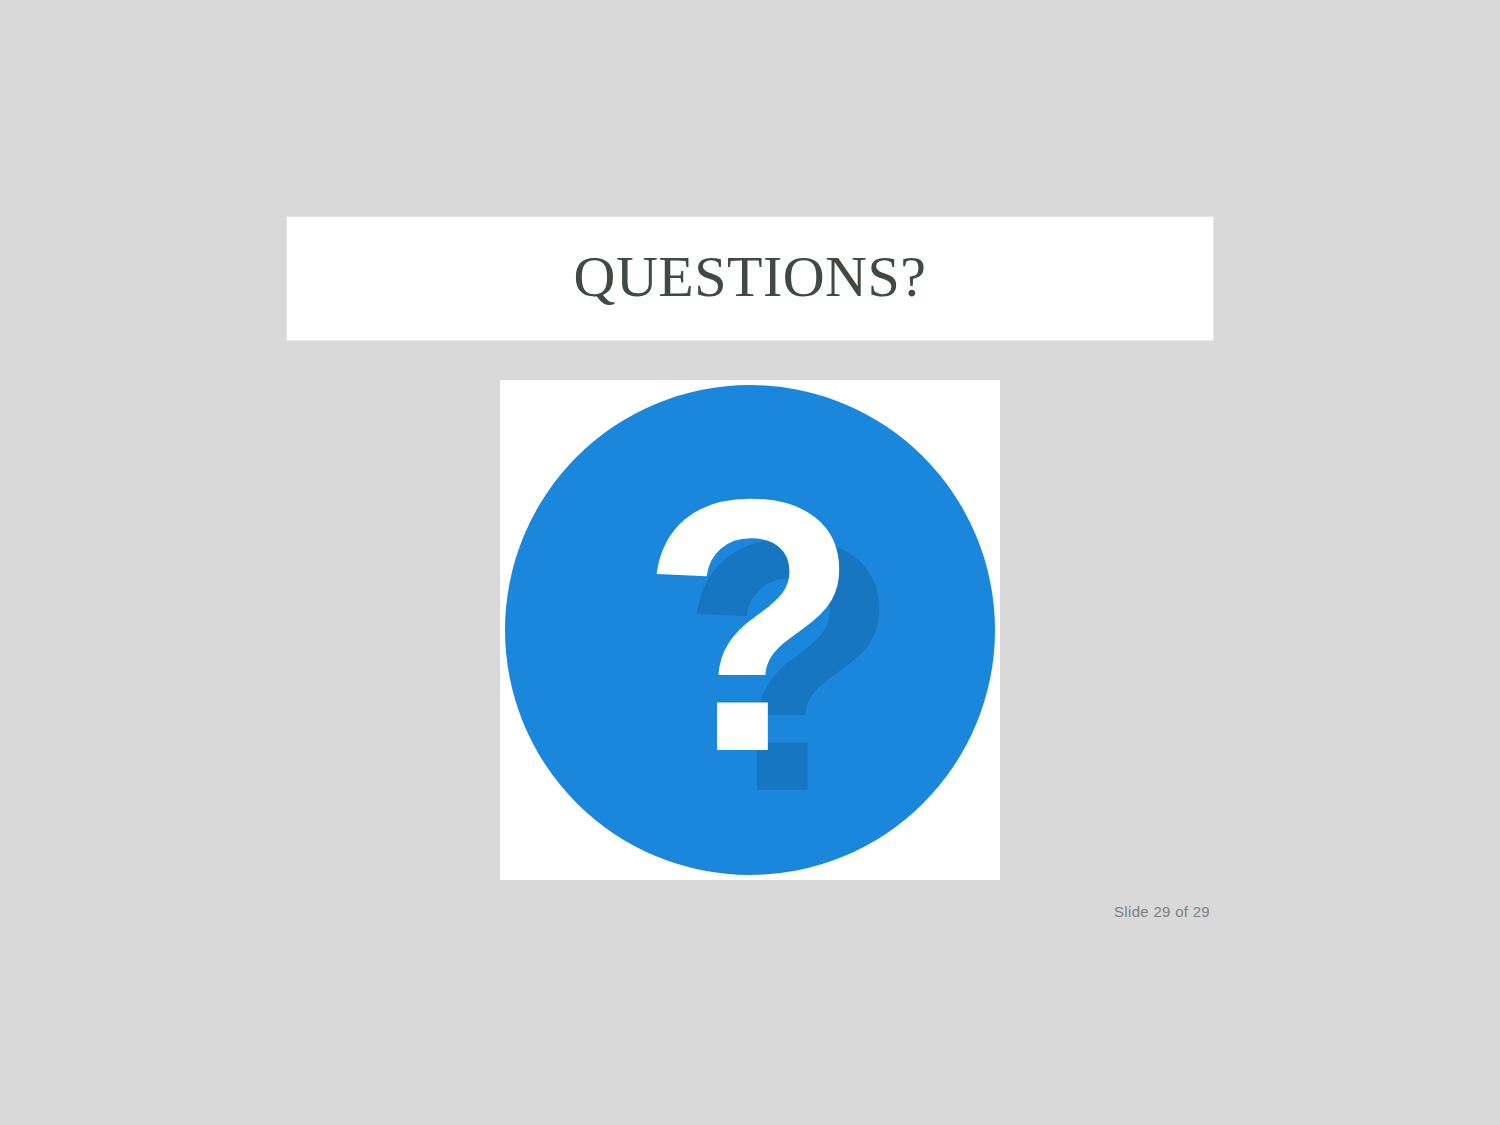Questions?
?
Slide 29 of 29